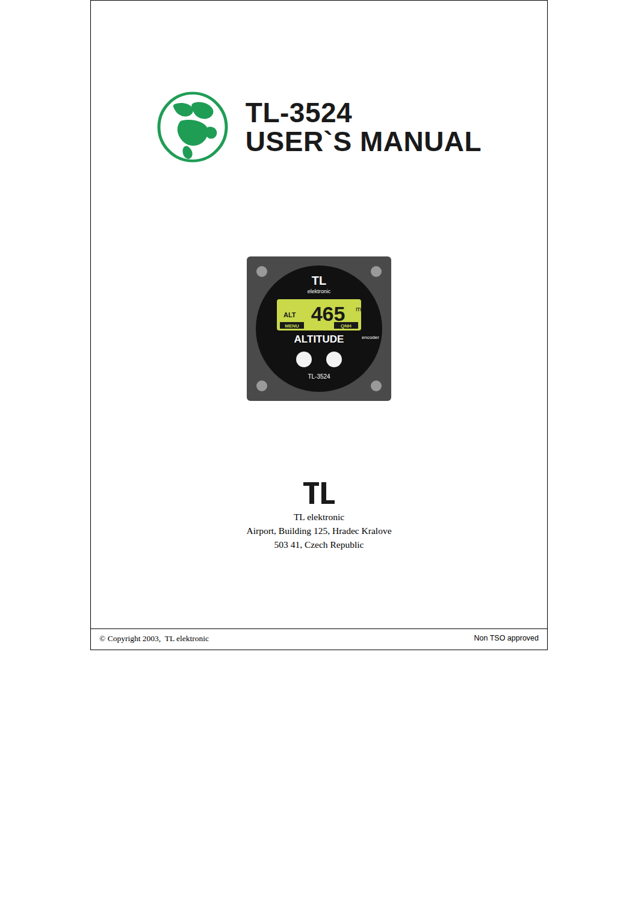TL-3524
USER`S MANUAL
TL elektronic ALT 465 m MENU QNH ALTITUDE encoder TL-3524
TL elektronic
Airport, Building 125, Hradec Kralove
503 41, Czech Republic
© Copyright 2003, TL elektronic
Non TSO approved